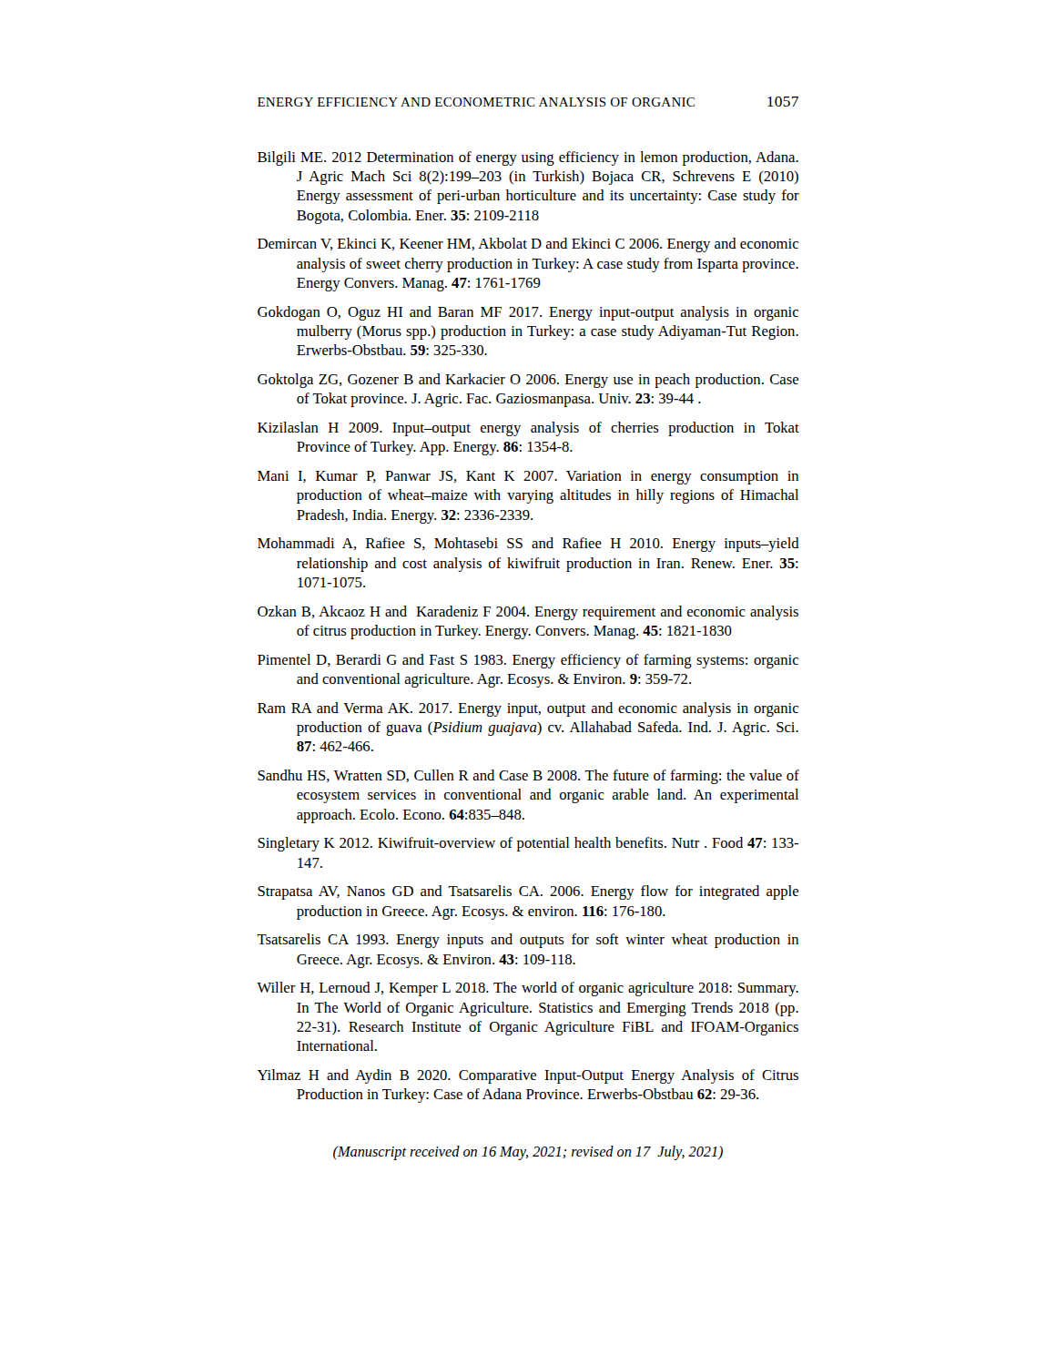Energy efficiency and econometric analysis of organic 1057
Bilgili ME. 2012 Determination of energy using efficiency in lemon production, Adana. J Agric Mach Sci 8(2):199–203 (in Turkish) Bojaca CR, Schrevens E (2010) Energy assessment of peri-urban horticulture and its uncertainty: Case study for Bogota, Colombia. Ener. 35: 2109-2118
Demircan V, Ekinci K, Keener HM, Akbolat D and Ekinci C 2006. Energy and economic analysis of sweet cherry production in Turkey: A case study from Isparta province. Energy Convers. Manag. 47: 1761-1769
Gokdogan O, Oguz HI and Baran MF 2017. Energy input-output analysis in organic mulberry (Morus spp.) production in Turkey: a case study Adiyaman-Tut Region. Erwerbs-Obstbau. 59: 325-330.
Goktolga ZG, Gozener B and Karkacier O 2006. Energy use in peach production. Case of Tokat province. J. Agric. Fac. Gaziosmanpasa. Univ. 23: 39-44 .
Kizilaslan H 2009. Input–output energy analysis of cherries production in Tokat Province of Turkey. App. Energy. 86: 1354-8.
Mani I, Kumar P, Panwar JS, Kant K 2007. Variation in energy consumption in production of wheat–maize with varying altitudes in hilly regions of Himachal Pradesh, India. Energy. 32: 2336-2339.
Mohammadi A, Rafiee S, Mohtasebi SS and Rafiee H 2010. Energy inputs–yield relationship and cost analysis of kiwifruit production in Iran. Renew. Ener. 35: 1071-1075.
Ozkan B, Akcaoz H and Karadeniz F 2004. Energy requirement and economic analysis of citrus production in Turkey. Energy. Convers. Manag. 45: 1821-1830
Pimentel D, Berardi G and Fast S 1983. Energy efficiency of farming systems: organic and conventional agriculture. Agr. Ecosys. & Environ. 9: 359-72.
Ram RA and Verma AK. 2017. Energy input, output and economic analysis in organic production of guava (Psidium guajava) cv. Allahabad Safeda. Ind. J. Agric. Sci. 87: 462-466.
Sandhu HS, Wratten SD, Cullen R and Case B 2008. The future of farming: the value of ecosystem services in conventional and organic arable land. An experimental approach. Ecolo. Econo. 64:835–848.
Singletary K 2012. Kiwifruit-overview of potential health benefits. Nutr . Food 47: 133-147.
Strapatsa AV, Nanos GD and Tsatsarelis CA. 2006. Energy flow for integrated apple production in Greece. Agr. Ecosys. & environ. 116: 176-180.
Tsatsarelis CA 1993. Energy inputs and outputs for soft winter wheat production in Greece. Agr. Ecosys. & Environ. 43: 109-118.
Willer H, Lernoud J, Kemper L 2018. The world of organic agriculture 2018: Summary. In The World of Organic Agriculture. Statistics and Emerging Trends 2018 (pp. 22-31). Research Institute of Organic Agriculture FiBL and IFOAM-Organics International.
Yilmaz H and Aydin B 2020. Comparative Input-Output Energy Analysis of Citrus Production in Turkey: Case of Adana Province. Erwerbs-Obstbau 62: 29-36.
(Manuscript received on 16 May, 2021; revised on 17 July, 2021)